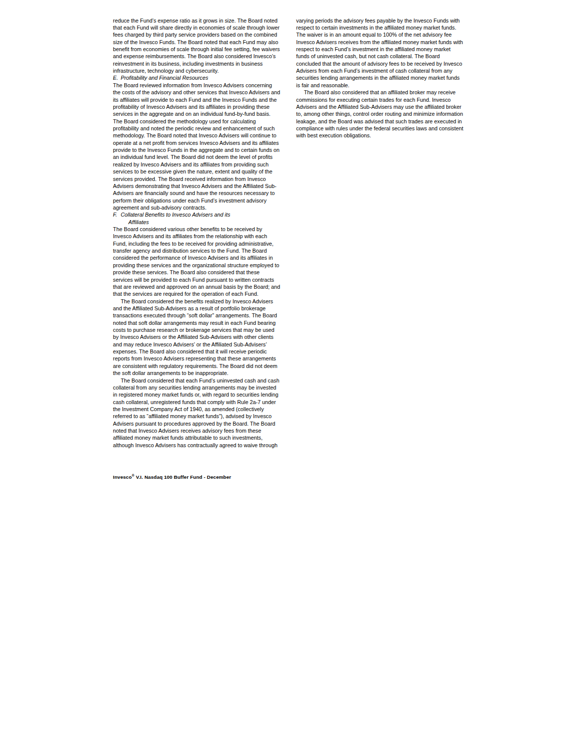reduce the Fund’s expense ratio as it grows in size. The Board noted that each Fund will share directly in economies of scale through lower fees charged by third party service providers based on the combined size of the Invesco Funds. The Board noted that each Fund may also benefit from economies of scale through initial fee setting, fee waivers and expense reimbursements. The Board also considered Invesco’s reinvestment in its business, including investments in business infrastructure, technology and cybersecurity.
E. Profitability and Financial Resources
The Board reviewed information from Invesco Advisers concerning the costs of the advisory and other services that Invesco Advisers and its affiliates will provide to each Fund and the Invesco Funds and the profitability of Invesco Advisers and its affiliates in providing these services in the aggregate and on an individual fund-by-fund basis. The Board considered the methodology used for calculating profitability and noted the periodic review and enhancement of such methodology. The Board noted that Invesco Advisers will continue to operate at a net profit from services Invesco Advisers and its affiliates provide to the Invesco Funds in the aggregate and to certain funds on an individual fund level. The Board did not deem the level of profits realized by Invesco Advisers and its affiliates from providing such services to be excessive given the nature, extent and quality of the services provided. The Board received information from Invesco Advisers demonstrating that Invesco Advisers and the Affiliated Sub-Advisers are financially sound and have the resources necessary to perform their obligations under each Fund’s investment advisory agreement and sub-advisory contracts.
F. Collateral Benefits to Invesco Advisers and its
Affiliates
The Board considered various other benefits to be received by Invesco Advisers and its affiliates from the relationship with each Fund, including the fees to be received for providing administrative, transfer agency and distribution services to the Fund. The Board considered the performance of Invesco Advisers and its affiliates in providing these services and the organizational structure employed to provide these services. The Board also considered that these services will be provided to each Fund pursuant to written contracts that are reviewed and approved on an annual basis by the Board; and that the services are required for the operation of each Fund.
The Board considered the benefits realized by Invesco Advisers and the Affiliated Sub-Advisers as a result of portfolio brokerage transactions executed through “soft dollar” arrangements. The Board noted that soft dollar arrangements may result in each Fund bearing costs to purchase research or brokerage services that may be used by Invesco Advisers or the Affiliated Sub-Advisers with other clients and may reduce Invesco Advisers’ or the Affiliated Sub-Advisers’ expenses. The Board also considered that it will receive periodic reports from Invesco Advisers representing that these arrangements are consistent with regulatory requirements. The Board did not deem the soft dollar arrangements to be inappropriate.
The Board considered that each Fund’s uninvested cash and cash collateral from any securities lending arrangements may be invested in registered money market funds or, with regard to securities lending cash collateral, unregistered funds that comply with Rule 2a-7 under the Investment Company Act of 1940, as amended (collectively referred to as “affiliated money market funds”), advised by Invesco Advisers pursuant to procedures approved by the Board. The Board noted that Invesco Advisers receives advisory fees from these affiliated money market funds attributable to such investments, although Invesco Advisers has contractually agreed to waive through varying periods the advisory fees payable by the Invesco Funds with respect to certain investments in the affiliated money market funds. The waiver is in an amount equal to 100% of the net advisory fee Invesco Advisers receives from the affiliated money market funds with respect to each Fund’s investment in the affiliated money market funds of uninvested cash, but not cash collateral. The Board concluded that the amount of advisory fees to be received by Invesco Advisers from each Fund’s investment of cash collateral from any securities lending arrangements in the affiliated money market funds is fair and reasonable.
The Board also considered that an affiliated broker may receive commissions for executing certain trades for each Fund. Invesco Advisers and the Affiliated Sub-Advisers may use the affiliated broker to, among other things, control order routing and minimize information leakage, and the Board was advised that such trades are executed in compliance with rules under the federal securities laws and consistent with best execution obligations.
Invesco® V.I. Nasdaq 100 Buffer Fund - December